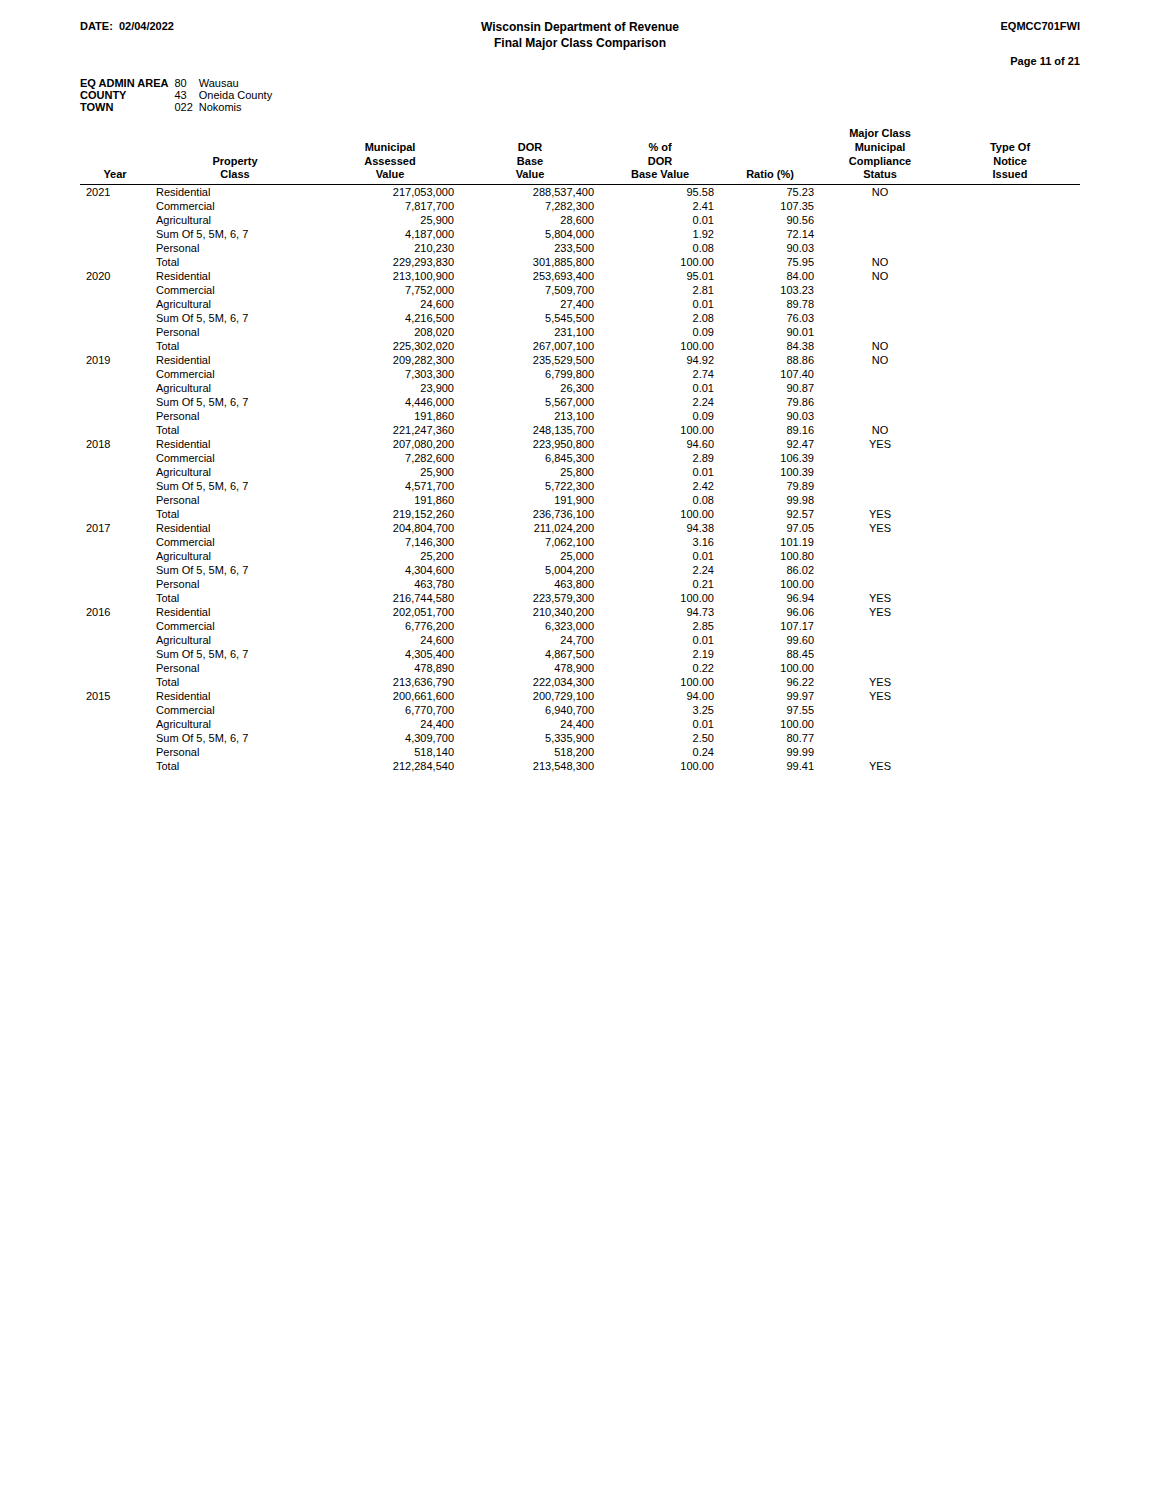| DATE: 02/04/2022 | Wisconsin Department of Revenue Final Major Class Comparison | EQMCC701FWI |
Page 11 of 21
| EQ ADMIN AREA | 80 | Wausau |
| COUNTY | 43 | Oneida County |
| TOWN | 022 | Nokomis |
| Year | Property Class | Municipal Assessed Value | DOR Base Value | % of DOR Base Value | Ratio (%) | Major Class Municipal Compliance Status | Type Of Notice Issued |
| --- | --- | --- | --- | --- | --- | --- | --- |
| 2021 | Residential | 217,053,000 | 288,537,400 | 95.58 | 75.23 | NO | |
| | Commercial | 7,817,700 | 7,282,300 | 2.41 | 107.35 | | |
| | Agricultural | 25,900 | 28,600 | 0.01 | 90.56 | | |
| | Sum Of 5, 5M, 6, 7 | 4,187,000 | 5,804,000 | 1.92 | 72.14 | | |
| | Personal | 210,230 | 233,500 | 0.08 | 90.03 | | |
| | Total | 229,293,830 | 301,885,800 | 100.00 | 75.95 | NO | |
| 2020 | Residential | 213,100,900 | 253,693,400 | 95.01 | 84.00 | NO | |
| | Commercial | 7,752,000 | 7,509,700 | 2.81 | 103.23 | | |
| | Agricultural | 24,600 | 27,400 | 0.01 | 89.78 | | |
| | Sum Of 5, 5M, 6, 7 | 4,216,500 | 5,545,500 | 2.08 | 76.03 | | |
| | Personal | 208,020 | 231,100 | 0.09 | 90.01 | | |
| | Total | 225,302,020 | 267,007,100 | 100.00 | 84.38 | NO | |
| 2019 | Residential | 209,282,300 | 235,529,500 | 94.92 | 88.86 | NO | |
| | Commercial | 7,303,300 | 6,799,800 | 2.74 | 107.40 | | |
| | Agricultural | 23,900 | 26,300 | 0.01 | 90.87 | | |
| | Sum Of 5, 5M, 6, 7 | 4,446,000 | 5,567,000 | 2.24 | 79.86 | | |
| | Personal | 191,860 | 213,100 | 0.09 | 90.03 | | |
| | Total | 221,247,360 | 248,135,700 | 100.00 | 89.16 | NO | |
| 2018 | Residential | 207,080,200 | 223,950,800 | 94.60 | 92.47 | YES | |
| | Commercial | 7,282,600 | 6,845,300 | 2.89 | 106.39 | | |
| | Agricultural | 25,900 | 25,800 | 0.01 | 100.39 | | |
| | Sum Of 5, 5M, 6, 7 | 4,571,700 | 5,722,300 | 2.42 | 79.89 | | |
| | Personal | 191,860 | 191,900 | 0.08 | 99.98 | | |
| | Total | 219,152,260 | 236,736,100 | 100.00 | 92.57 | YES | |
| 2017 | Residential | 204,804,700 | 211,024,200 | 94.38 | 97.05 | YES | |
| | Commercial | 7,146,300 | 7,062,100 | 3.16 | 101.19 | | |
| | Agricultural | 25,200 | 25,000 | 0.01 | 100.80 | | |
| | Sum Of 5, 5M, 6, 7 | 4,304,600 | 5,004,200 | 2.24 | 86.02 | | |
| | Personal | 463,780 | 463,800 | 0.21 | 100.00 | | |
| | Total | 216,744,580 | 223,579,300 | 100.00 | 96.94 | YES | |
| 2016 | Residential | 202,051,700 | 210,340,200 | 94.73 | 96.06 | YES | |
| | Commercial | 6,776,200 | 6,323,000 | 2.85 | 107.17 | | |
| | Agricultural | 24,600 | 24,700 | 0.01 | 99.60 | | |
| | Sum Of 5, 5M, 6, 7 | 4,305,400 | 4,867,500 | 2.19 | 88.45 | | |
| | Personal | 478,890 | 478,900 | 0.22 | 100.00 | | |
| | Total | 213,636,790 | 222,034,300 | 100.00 | 96.22 | YES | |
| 2015 | Residential | 200,661,600 | 200,729,100 | 94.00 | 99.97 | YES | |
| | Commercial | 6,770,700 | 6,940,700 | 3.25 | 97.55 | | |
| | Agricultural | 24,400 | 24,400 | 0.01 | 100.00 | | |
| | Sum Of 5, 5M, 6, 7 | 4,309,700 | 5,335,900 | 2.50 | 80.77 | | |
| | Personal | 518,140 | 518,200 | 0.24 | 99.99 | | |
| | Total | 212,284,540 | 213,548,300 | 100.00 | 99.41 | YES | |